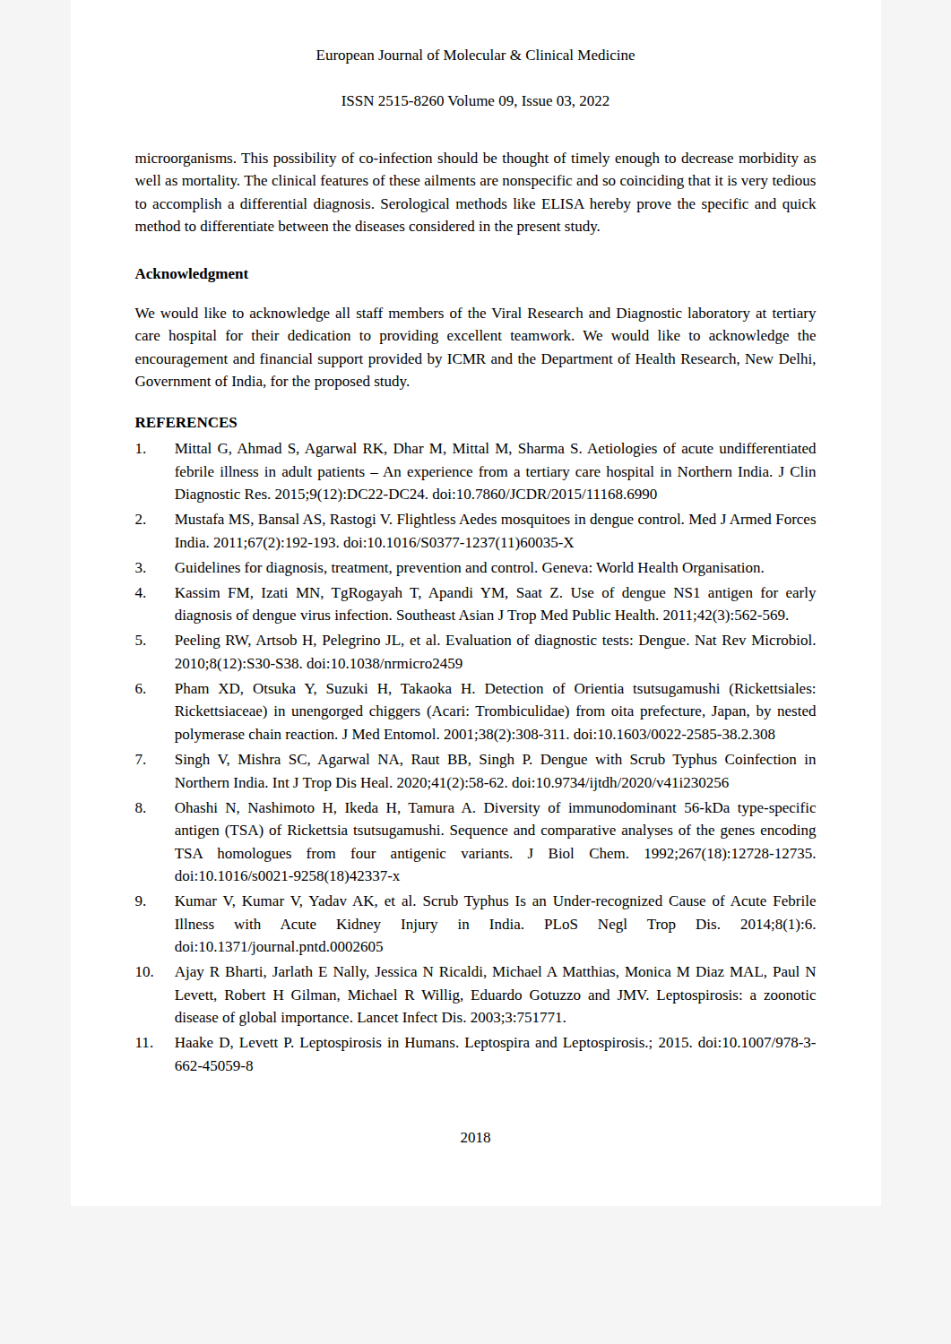European Journal of Molecular & Clinical Medicine ISSN 2515-8260 Volume 09, Issue 03, 2022
microorganisms. This possibility of co-infection should be thought of timely enough to decrease morbidity as well as mortality. The clinical features of these ailments are nonspecific and so coinciding that it is very tedious to accomplish a differential diagnosis. Serological methods like ELISA hereby prove the specific and quick method to differentiate between the diseases considered in the present study.
Acknowledgment
We would like to acknowledge all staff members of the Viral Research and Diagnostic laboratory at tertiary care hospital for their dedication to providing excellent teamwork. We would like to acknowledge the encouragement and financial support provided by ICMR and the Department of Health Research, New Delhi, Government of India, for the proposed study.
REFERENCES
Mittal G, Ahmad S, Agarwal RK, Dhar M, Mittal M, Sharma S. Aetiologies of acute undifferentiated febrile illness in adult patients – An experience from a tertiary care hospital in Northern India. J Clin Diagnostic Res. 2015;9(12):DC22-DC24. doi:10.7860/JCDR/2015/11168.6990
Mustafa MS, Bansal AS, Rastogi V. Flightless Aedes mosquitoes in dengue control. Med J Armed Forces India. 2011;67(2):192-193. doi:10.1016/S0377-1237(11)60035-X
Guidelines for diagnosis, treatment, prevention and control. Geneva: World Health Organisation.
Kassim FM, Izati MN, TgRogayah T, Apandi YM, Saat Z. Use of dengue NS1 antigen for early diagnosis of dengue virus infection. Southeast Asian J Trop Med Public Health. 2011;42(3):562-569.
Peeling RW, Artsob H, Pelegrino JL, et al. Evaluation of diagnostic tests: Dengue. Nat Rev Microbiol. 2010;8(12):S30-S38. doi:10.1038/nrmicro2459
Pham XD, Otsuka Y, Suzuki H, Takaoka H. Detection of Orientia tsutsugamushi (Rickettsiales: Rickettsiaceae) in unengorged chiggers (Acari: Trombiculidae) from oita prefecture, Japan, by nested polymerase chain reaction. J Med Entomol. 2001;38(2):308-311. doi:10.1603/0022-2585-38.2.308
Singh V, Mishra SC, Agarwal NA, Raut BB, Singh P. Dengue with Scrub Typhus Coinfection in Northern India. Int J Trop Dis Heal. 2020;41(2):58-62. doi:10.9734/ijtdh/2020/v41i230256
Ohashi N, Nashimoto H, Ikeda H, Tamura A. Diversity of immunodominant 56-kDa type-specific antigen (TSA) of Rickettsia tsutsugamushi. Sequence and comparative analyses of the genes encoding TSA homologues from four antigenic variants. J Biol Chem. 1992;267(18):12728-12735. doi:10.1016/s0021-9258(18)42337-x
Kumar V, Kumar V, Yadav AK, et al. Scrub Typhus Is an Under-recognized Cause of Acute Febrile Illness with Acute Kidney Injury in India. PLoS Negl Trop Dis. 2014;8(1):6. doi:10.1371/journal.pntd.0002605
Ajay R Bharti, Jarlath E Nally, Jessica N Ricaldi, Michael A Matthias, Monica M Diaz MAL, Paul N Levett, Robert H Gilman, Michael R Willig, Eduardo Gotuzzo and JMV. Leptospirosis: a zoonotic disease of global importance. Lancet Infect Dis. 2003;3:751771.
Haake D, Levett P. Leptospirosis in Humans. Leptospira and Leptospirosis.; 2015. doi:10.1007/978-3-662-45059-8
2018